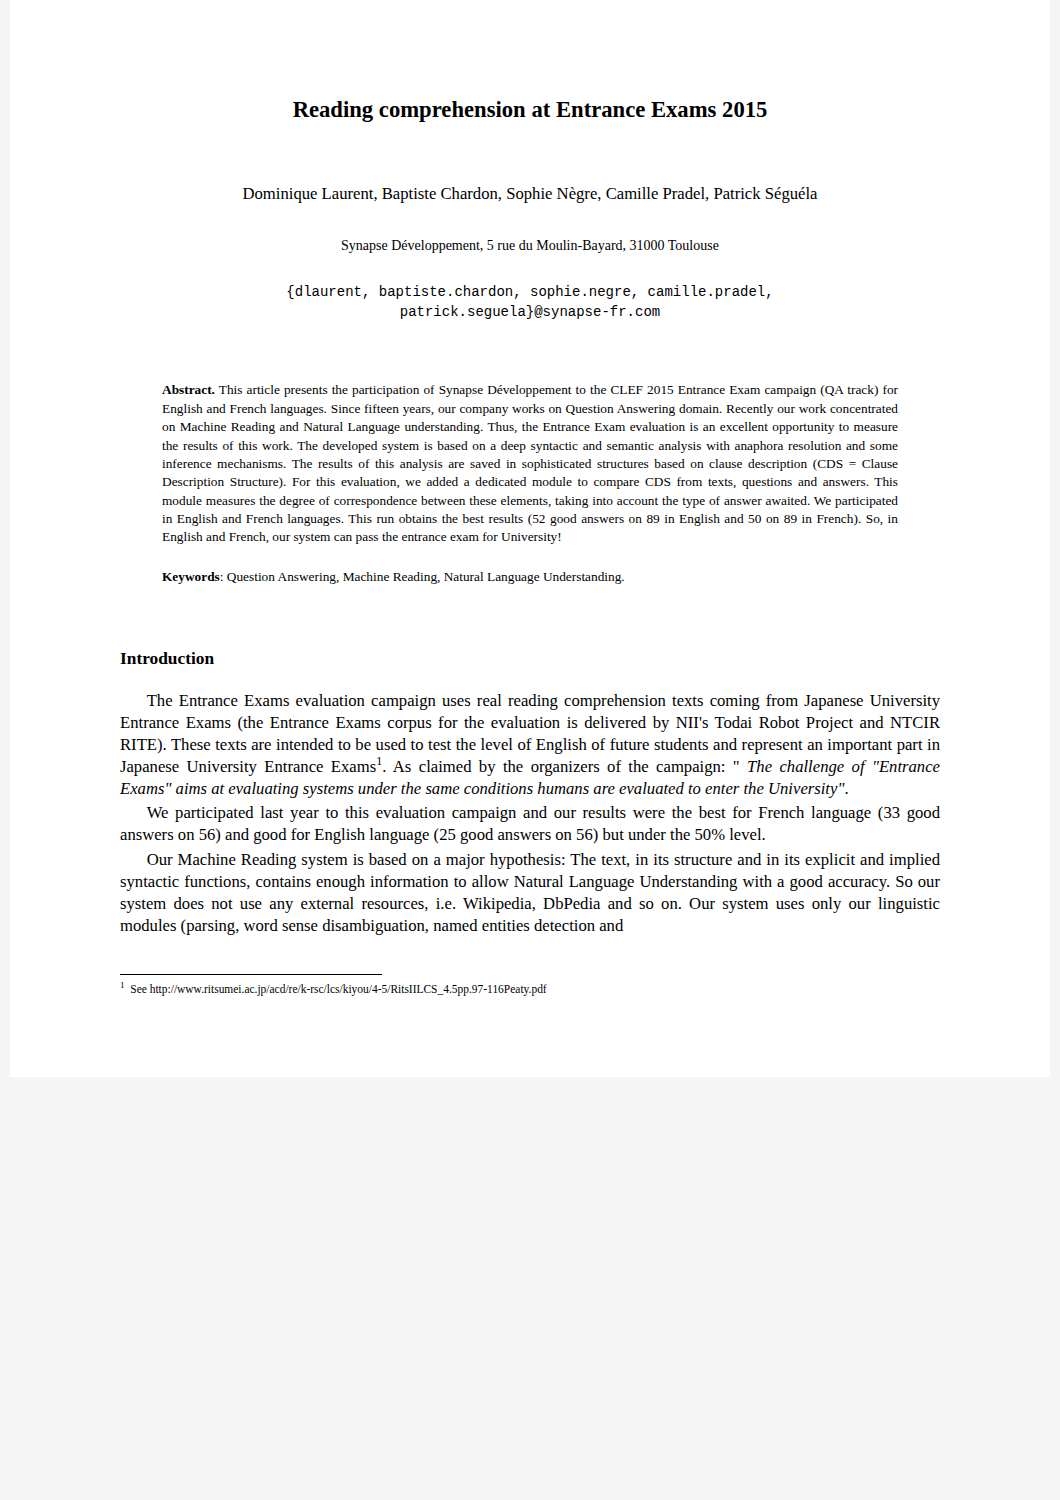Reading comprehension at Entrance Exams 2015
Dominique Laurent, Baptiste Chardon, Sophie Nègre, Camille Pradel, Patrick Séguéla
Synapse Développement, 5 rue du Moulin-Bayard, 31000 Toulouse
{dlaurent, baptiste.chardon, sophie.negre, camille.pradel,
patrick.seguela}@synapse-fr.com
Abstract. This article presents the participation of Synapse Développement to the CLEF 2015 Entrance Exam campaign (QA track) for English and French languages. Since fifteen years, our company works on Question Answering domain. Recently our work concentrated on Machine Reading and Natural Language understanding. Thus, the Entrance Exam evaluation is an excellent opportunity to measure the results of this work. The developed system is based on a deep syntactic and semantic analysis with anaphora resolution and some inference mechanisms. The results of this analysis are saved in sophisticated structures based on clause description (CDS = Clause Description Structure). For this evaluation, we added a dedicated module to compare CDS from texts, questions and answers. This module measures the degree of correspondence between these elements, taking into account the type of answer awaited. We participated in English and French languages. This run obtains the best results (52 good answers on 89 in English and 50 on 89 in French). So, in English and French, our system can pass the entrance exam for University!
Keywords: Question Answering, Machine Reading, Natural Language Understanding.
Introduction
The Entrance Exams evaluation campaign uses real reading comprehension texts coming from Japanese University Entrance Exams (the Entrance Exams corpus for the evaluation is delivered by NII's Todai Robot Project and NTCIR RITE). These texts are intended to be used to test the level of English of future students and represent an important part in Japanese University Entrance Exams1. As claimed by the organizers of the campaign: " The challenge of "Entrance Exams" aims at evaluating systems under the same conditions humans are evaluated to enter the University".
We participated last year to this evaluation campaign and our results were the best for French language (33 good answers on 56) and good for English language (25 good answers on 56) but under the 50% level.
Our Machine Reading system is based on a major hypothesis: The text, in its structure and in its explicit and implied syntactic functions, contains enough information to allow Natural Language Understanding with a good accuracy. So our system does not use any external resources, i.e. Wikipedia, DbPedia and so on. Our system uses only our linguistic modules (parsing, word sense disambiguation, named entities detection and
1 See http://www.ritsumei.ac.jp/acd/re/k-rsc/lcs/kiyou/4-5/RitsIILCS_4.5pp.97-116Peaty.pdf